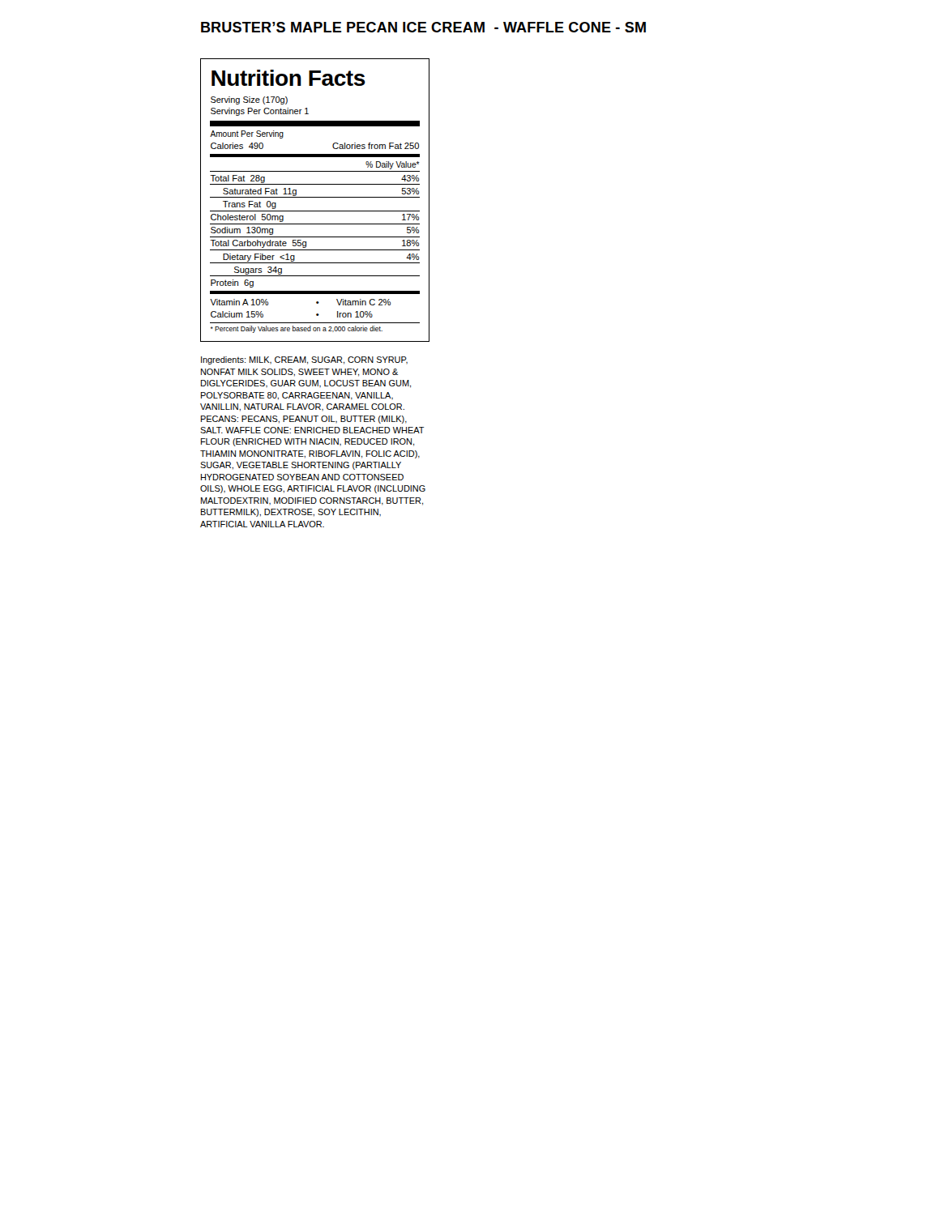BRUSTER’S MAPLE PECAN ICE CREAM - WAFFLE CONE - SM
Nutrition Facts
Serving Size (170g)
Servings Per Container 1
Amount Per Serving
| Calories 490 | Calories from Fat 250 |
| % Daily Value* |
| Total Fat 28g | 43% |
| Saturated Fat 11g | 53% |
| Trans Fat 0g | |
| Cholesterol 50mg | 17% |
| Sodium 130mg | 5% |
| Total Carbohydrate 55g | 18% |
| Dietary Fiber <1g | 4% |
| Sugars 34g | |
| Protein 6g | |
| Vitamin A 10% | • | Vitamin C 2% |
| Calcium 15% | • | Iron 10% |
* Percent Daily Values are based on a 2,000 calorie diet.
Ingredients: MILK, CREAM, SUGAR, CORN SYRUP, NONFAT MILK SOLIDS, SWEET WHEY, MONO & DIGLYCERIDES, GUAR GUM, LOCUST BEAN GUM, POLYSORBATE 80, CARRAGEENAN, VANILLA, VANILLIN, NATURAL FLAVOR, CARAMEL COLOR. PECANS: PECANS, PEANUT OIL, BUTTER (MILK), SALT. WAFFLE CONE: ENRICHED BLEACHED WHEAT FLOUR (ENRICHED WITH NIACIN, REDUCED IRON, THIAMIN MONONITRATE, RIBOFLAVIN, FOLIC ACID), SUGAR, VEGETABLE SHORTENING (PARTIALLY HYDROGENATED SOYBEAN AND COTTONSEED OILS), WHOLE EGG, ARTIFICIAL FLAVOR (INCLUDING MALTODEXTRIN, MODIFIED CORNSTARCH, BUTTER, BUTTERMILK), DEXTROSE, SOY LECITHIN, ARTIFICIAL VANILLA FLAVOR.